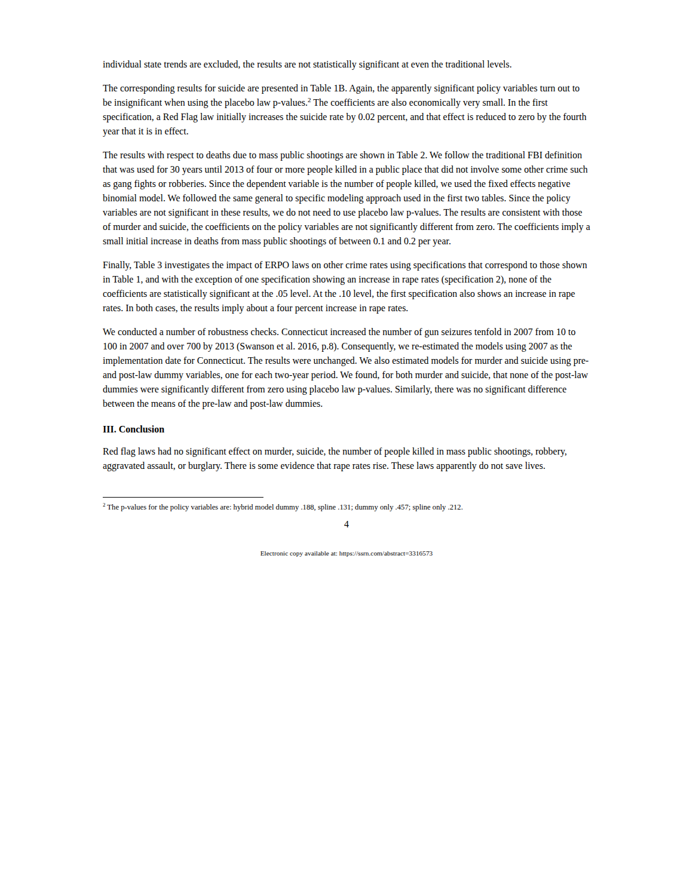individual state trends are excluded, the results are not statistically significant at even the traditional levels.
The corresponding results for suicide are presented in Table 1B. Again, the apparently significant policy variables turn out to be insignificant when using the placebo law p-values.2 The coefficients are also economically very small. In the first specification, a Red Flag law initially increases the suicide rate by 0.02 percent, and that effect is reduced to zero by the fourth year that it is in effect.
The results with respect to deaths due to mass public shootings are shown in Table 2. We follow the traditional FBI definition that was used for 30 years until 2013 of four or more people killed in a public place that did not involve some other crime such as gang fights or robberies. Since the dependent variable is the number of people killed, we used the fixed effects negative binomial model. We followed the same general to specific modeling approach used in the first two tables. Since the policy variables are not significant in these results, we do not need to use placebo law p-values. The results are consistent with those of murder and suicide, the coefficients on the policy variables are not significantly different from zero. The coefficients imply a small initial increase in deaths from mass public shootings of between 0.1 and 0.2 per year.
Finally, Table 3 investigates the impact of ERPO laws on other crime rates using specifications that correspond to those shown in Table 1, and with the exception of one specification showing an increase in rape rates (specification 2), none of the coefficients are statistically significant at the .05 level. At the .10 level, the first specification also shows an increase in rape rates. In both cases, the results imply about a four percent increase in rape rates.
We conducted a number of robustness checks. Connecticut increased the number of gun seizures tenfold in 2007 from 10 to 100 in 2007 and over 700 by 2013 (Swanson et al. 2016, p.8). Consequently, we re-estimated the models using 2007 as the implementation date for Connecticut. The results were unchanged. We also estimated models for murder and suicide using pre- and post-law dummy variables, one for each two-year period. We found, for both murder and suicide, that none of the post-law dummies were significantly different from zero using placebo law p-values. Similarly, there was no significant difference between the means of the pre-law and post-law dummies.
III. Conclusion
Red flag laws had no significant effect on murder, suicide, the number of people killed in mass public shootings, robbery, aggravated assault, or burglary. There is some evidence that rape rates rise. These laws apparently do not save lives.
2 The p-values for the policy variables are: hybrid model dummy .188, spline .131; dummy only .457; spline only .212.
4
Electronic copy available at: https://ssrn.com/abstract=3316573